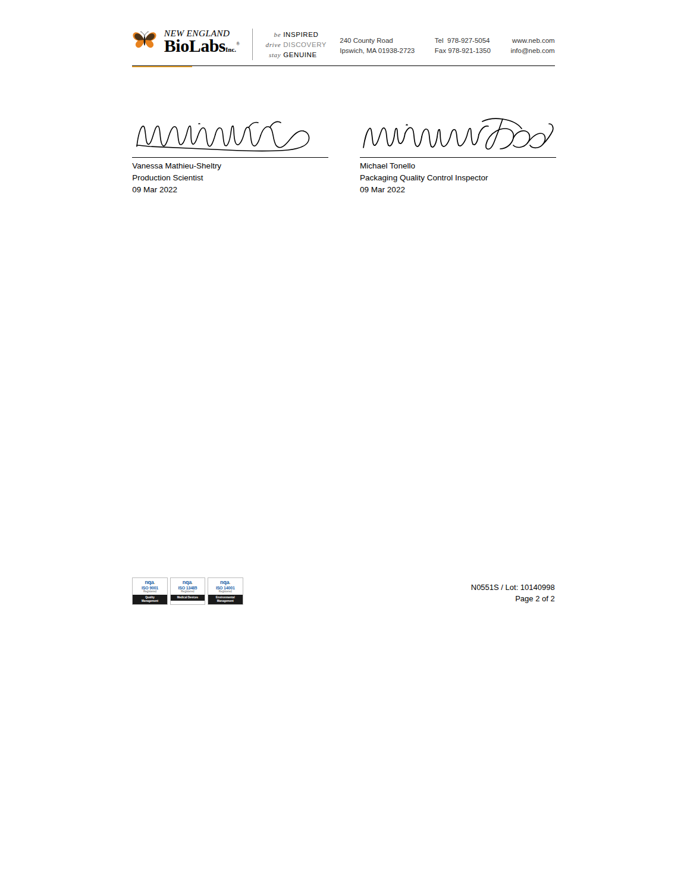NEW ENGLAND
BioLabsInc.®
be INSPIRED
drive DISCOVERY
stay GENUINE
240 County Road
Ipswich, MA 01938-2723
Tel 978-927-5054
Fax 978-921-1350
www.neb.com
info@neb.com
Vanessa Mathieu-Sheltry
Production Scientist
09 Mar 2022
Michael Tonello
Packaging Quality Control Inspector
09 Mar 2022
nqa.
ISO 9001
Registered
Quality
Management
nqa.
ISO 13485
Registered
Medical Devices
nqa.
ISO 14001
Registered
Environmental
Management
N0551S / Lot: 10140998
Page 2 of 2